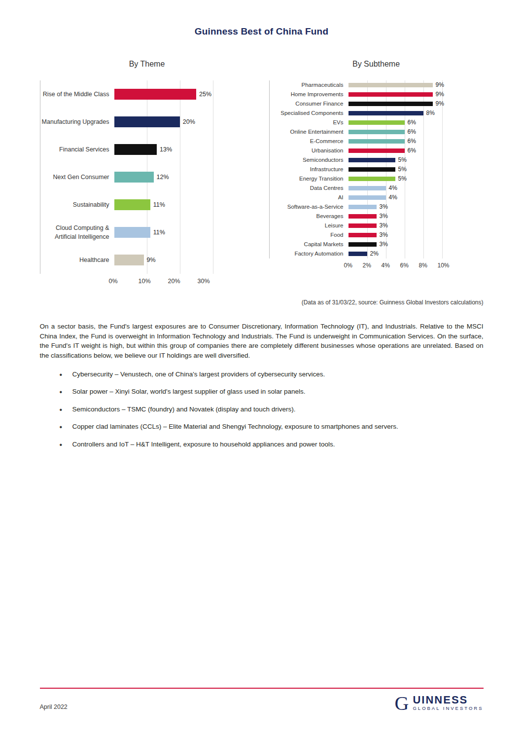Guinness Best of China Fund
By Theme
Rise of the Middle Class
25%
Manufacturing Upgrades
20%
Financial Services
13%
Next Gen Consumer
12%
Sustainability
11%
Cloud Computing & Artificial Intelligence
11%
Healthcare
9%
0% 10% 20% 30%
By Subtheme
Pharmaceuticals
9%
Home Improvements
9%
Consumer Finance
9%
Specialised Components
8%
EVs
6%
Online Entertainment
6%
E-Commerce
6%
Urbanisation
6%
Semiconductors
5%
Infrastructure
5%
Energy Transition
5%
Data Centres
4%
AI
4%
Software-as-a-Service
3%
Beverages
3%
Leisure
3%
Food
3%
Capital Markets
3%
Factory Automation
2%
0% 2% 4% 6% 8% 10%
(Data as of 31/03/22, source: Guinness Global Investors calculations)
On a sector basis, the Fund's largest exposures are to Consumer Discretionary, Information Technology (IT), and Industrials. Relative to the MSCI China Index, the Fund is overweight in Information Technology and Industrials. The Fund is underweight in Communication Services. On the surface, the Fund's IT weight is high, but within this group of companies there are completely different businesses whose operations are unrelated. Based on the classifications below, we believe our IT holdings are well diversified.
Cybersecurity – Venustech, one of China's largest providers of cybersecurity services.
Solar power – Xinyi Solar, world's largest supplier of glass used in solar panels.
Semiconductors – TSMC (foundry) and Novatek (display and touch drivers).
Copper clad laminates (CCLs) – Elite Material and Shengyi Technology, exposure to smartphones and servers.
Controllers and IoT – H&T Intelligent, exposure to household appliances and power tools.
April 2022
G
UINNESS
GLOBAL INVESTORS